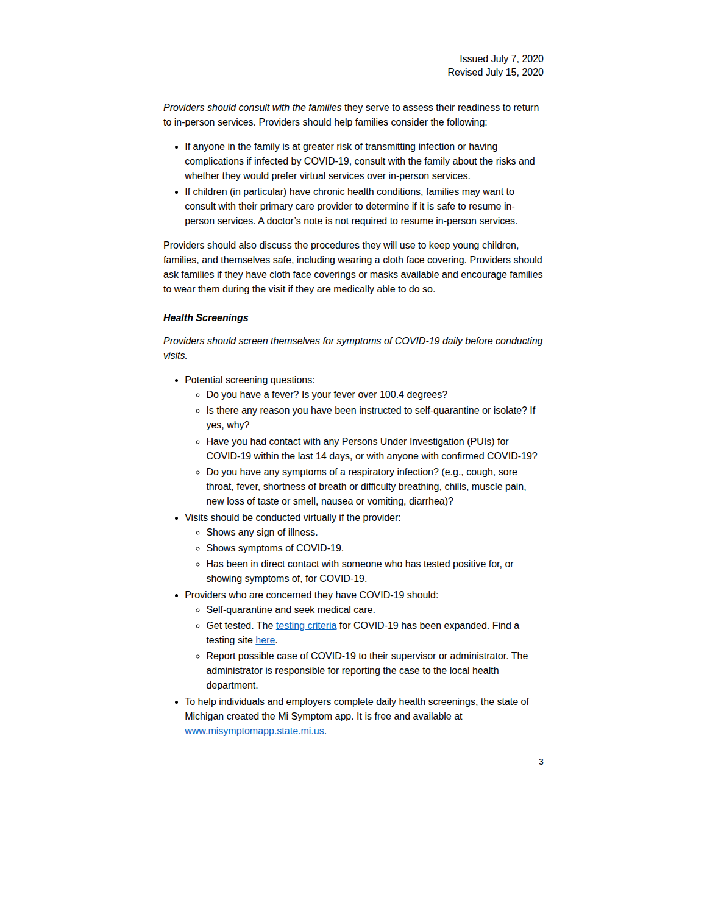Issued July 7, 2020
Revised July 15, 2020
Providers should consult with the families they serve to assess their readiness to return to in-person services. Providers should help families consider the following:
If anyone in the family is at greater risk of transmitting infection or having complications if infected by COVID-19, consult with the family about the risks and whether they would prefer virtual services over in-person services.
If children (in particular) have chronic health conditions, families may want to consult with their primary care provider to determine if it is safe to resume in-person services. A doctor’s note is not required to resume in-person services.
Providers should also discuss the procedures they will use to keep young children, families, and themselves safe, including wearing a cloth face covering. Providers should ask families if they have cloth face coverings or masks available and encourage families to wear them during the visit if they are medically able to do so.
Health Screenings
Providers should screen themselves for symptoms of COVID-19 daily before conducting visits.
Potential screening questions:
Do you have a fever? Is your fever over 100.4 degrees?
Is there any reason you have been instructed to self-quarantine or isolate? If yes, why?
Have you had contact with any Persons Under Investigation (PUIs) for COVID-19 within the last 14 days, or with anyone with confirmed COVID-19?
Do you have any symptoms of a respiratory infection? (e.g., cough, sore throat, fever, shortness of breath or difficulty breathing, chills, muscle pain, new loss of taste or smell, nausea or vomiting, diarrhea)?
Visits should be conducted virtually if the provider:
Shows any sign of illness.
Shows symptoms of COVID-19.
Has been in direct contact with someone who has tested positive for, or showing symptoms of, for COVID-19.
Providers who are concerned they have COVID-19 should:
Self-quarantine and seek medical care.
Get tested. The testing criteria for COVID-19 has been expanded. Find a testing site here.
Report possible case of COVID-19 to their supervisor or administrator. The administrator is responsible for reporting the case to the local health department.
To help individuals and employers complete daily health screenings, the state of Michigan created the Mi Symptom app. It is free and available at www.misymptomapp.state.mi.us.
3